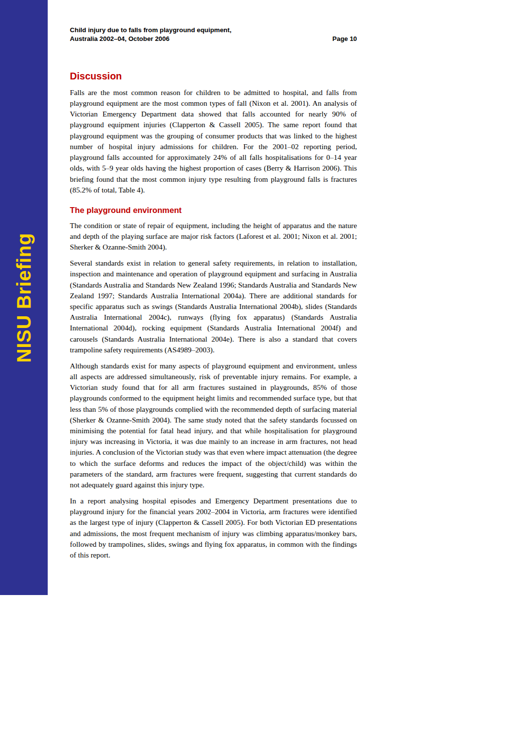NISU Briefing
Child injury due to falls from playground equipment,
Australia 2002–04, October 2006 Page 10
Discussion
Falls are the most common reason for children to be admitted to hospital, and falls from playground equipment are the most common types of fall (Nixon et al. 2001). An analysis of Victorian Emergency Department data showed that falls accounted for nearly 90% of playground equipment injuries (Clapperton & Cassell 2005). The same report found that playground equipment was the grouping of consumer products that was linked to the highest number of hospital injury admissions for children. For the 2001–02 reporting period, playground falls accounted for approximately 24% of all falls hospitalisations for 0–14 year olds, with 5–9 year olds having the highest proportion of cases (Berry & Harrison 2006). This briefing found that the most common injury type resulting from playground falls is fractures (85.2% of total, Table 4).
The playground environment
The condition or state of repair of equipment, including the height of apparatus and the nature and depth of the playing surface are major risk factors (Laforest et al. 2001; Nixon et al. 2001; Sherker & Ozanne-Smith 2004).
Several standards exist in relation to general safety requirements, in relation to installation, inspection and maintenance and operation of playground equipment and surfacing in Australia (Standards Australia and Standards New Zealand 1996; Standards Australia and Standards New Zealand 1997; Standards Australia International 2004a). There are additional standards for specific apparatus such as swings (Standards Australia International 2004b), slides (Standards Australia International 2004c), runways (flying fox apparatus) (Standards Australia International 2004d), rocking equipment (Standards Australia International 2004f) and carousels (Standards Australia International 2004e). There is also a standard that covers trampoline safety requirements (AS4989–2003).
Although standards exist for many aspects of playground equipment and environment, unless all aspects are addressed simultaneously, risk of preventable injury remains. For example, a Victorian study found that for all arm fractures sustained in playgrounds, 85% of those playgrounds conformed to the equipment height limits and recommended surface type, but that less than 5% of those playgrounds complied with the recommended depth of surfacing material (Sherker & Ozanne-Smith 2004). The same study noted that the safety standards focussed on minimising the potential for fatal head injury, and that while hospitalisation for playground injury was increasing in Victoria, it was due mainly to an increase in arm fractures, not head injuries. A conclusion of the Victorian study was that even where impact attenuation (the degree to which the surface deforms and reduces the impact of the object/child) was within the parameters of the standard, arm fractures were frequent, suggesting that current standards do not adequately guard against this injury type.
In a report analysing hospital episodes and Emergency Department presentations due to playground injury for the financial years 2002–2004 in Victoria, arm fractures were identified as the largest type of injury (Clapperton & Cassell 2005). For both Victorian ED presentations and admissions, the most frequent mechanism of injury was climbing apparatus/monkey bars, followed by trampolines, slides, swings and flying fox apparatus, in common with the findings of this report.